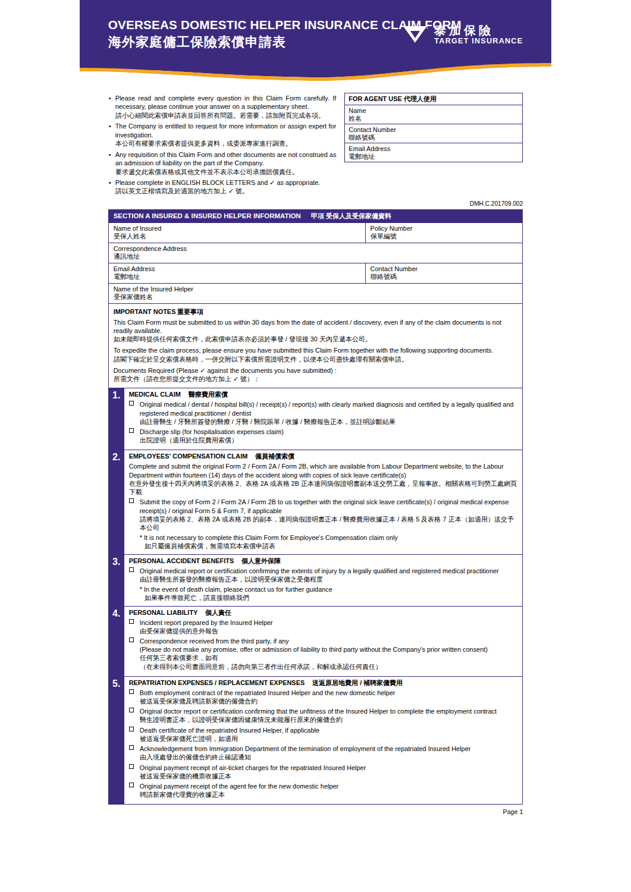OVERSEAS DOMESTIC HELPER INSURANCE CLAIM FORM
海外家庭傭工保險索償申請表
泰加保險
TARGET INSURANCE
Please read and complete every question in this Claim Form carefully. If necessary, please continue your answer on a supplementary sheet. 請小心細閱此索償申請表並回答所有問題。若需要，請加附頁完成各項。
The Company is entitled to request for more information or assign expert for investigation. 本公司有權要求索償者提供更多資料，或委派專家進行調查。
Any requisition of this Claim Form and other documents are not construed as an admission of liability on the part of the Company. 要求遞交此索償表格或其他文件並不表示本公司承擔賠償責任。
Please complete in ENGLISH BLOCK LETTERS and ✓ as appropriate. 請以英文正楷填寫及於適當的地方加上 ✓ 號。
| FOR AGENT USE 代理人使用 |
| Name 姓名 |
| Contact Number 聯絡號碼 |
| Email Address 電郵地址 |
DMH.C.201709.002
SECTION A INSURED & INSURED HELPER INFORMATION 甲項 受保人及受保家傭資料
| Name of Insured 受保人姓名 | Policy Number 保單編號 |
| Correspondence Address 通訊地址 |
| Email Address 電郵地址 | Contact Number 聯絡號碼 |
| Name of the Insured Helper 受保家傭姓名 |
IMPORTANT NOTES 重要事項
This Claim Form must be submitted to us within 30 days from the date of accident / discovery, even if any of the claim documents is not readily available.
如未能即時提供任何索償文件，此索償申請表亦必須於事發 / 發現後 30 天內呈遞本公司。
To expedite the claim process, please ensure you have submitted this Claim Form together with the following supporting documents.
請閣下確定於呈交索償表格時，一併交附以下索償所需證明文件，以便本公司盡快處理有關索償申請。
Documents Required (Please ✓ against the documents you have submitted) :
所需文件（請在您所提交文件的地方加上 ✓ 號）：
1.
MEDICAL CLAIM 醫療費用索償
Original medical / dental / hospital bill(s) / receipt(s) / report(s) with clearly marked diagnosis and certified by a legally qualified and registered medical practitioner / dentist
由註冊醫生 / 牙醫所簽發的醫療 / 牙醫 / 醫院賬單 / 收據 / 醫療報告正本，並註明診斷結果
Discharge slip (for hospitalisation expenses claim)
出院證明（適用於住院費用索償）
2.
EMPLOYEES' COMPENSATION CLAIM 僱員補償索償
Complete and submit the original Form 2 / Form 2A / Form 2B, which are available from Labour Department website, to the Labour Department within fourteen (14) days of the accident along with copies of sick leave certificate(s)
在意外發生後十四天內將填妥的表格 2、表格 2A 或表格 2B 正本連同病假證明書副本送交勞工處，呈報事故。相關表格可到勞工處網頁下載
Submit the copy of Form 2 / Form 2A / Form 2B to us together with the original sick leave certificate(s) / original medical expense receipt(s) / original Form 5 & Form 7, if applicable
請將填妥的表格 2、表格 2A 或表格 2B 的副本，連同病假證明書正本 / 醫療費用收據正本 / 表格 5 及表格 7 正本（如適用）送交予本公司
* It is not necessary to complete this Claim Form for Employee's Compensation claim only
如只屬僱員補償索償，無需填寫本索償申請表
3.
PERSONAL ACCIDENT BENEFITS 個人意外保障
Original medical report or certification confirming the extents of injury by a legally qualified and registered medical practitioner
由註冊醫生所簽發的醫療報告正本，以證明受保家傭之受傷程度
* In the event of death claim, please contact us for further guidance
如果事件導致死亡，請直接聯絡我們
4.
PERSONAL LIABILITY 個人責任
Incident report prepared by the Insured Helper
由受保家傭提供的意外報告
Correspondence received from the third party, if any
(Please do not make any promise, offer or admission of liability to third party without the Company's prior written consent)
任何第三者索償要求，如有
（在未得到本公司書面同意前，請勿向第三者作出任何承諾，和解或承認任何責任）
5.
REPATRIATION EXPENSES / REPLACEMENT EXPENSES 送返原居地費用 / 補聘家傭費用
Both employment contract of the repatriated Insured Helper and the new domestic helper
被送返受保家傭及聘請新家傭的僱傭合約
Original doctor report or certification confirming that the unfitness of the Insured Helper to complete the employment contract
醫生證明書正本，以證明受保家傭因健康情況未能履行原來的僱傭合約
Death certificate of the repatriated Insured Helper, if applicable
被送返受保家傭死亡證明，如適用
Acknowledgement from Immigration Department of the termination of employment of the repatriated Insured Helper
由入境處發出的僱傭合約終止確認通知
Original payment receipt of air-ticket charges for the repatriated Insured Helper
被送返受保家傭的機票收據正本
Original payment receipt of the agent fee for the new domestic helper
聘請新家傭代理費的收據正本
Page 1